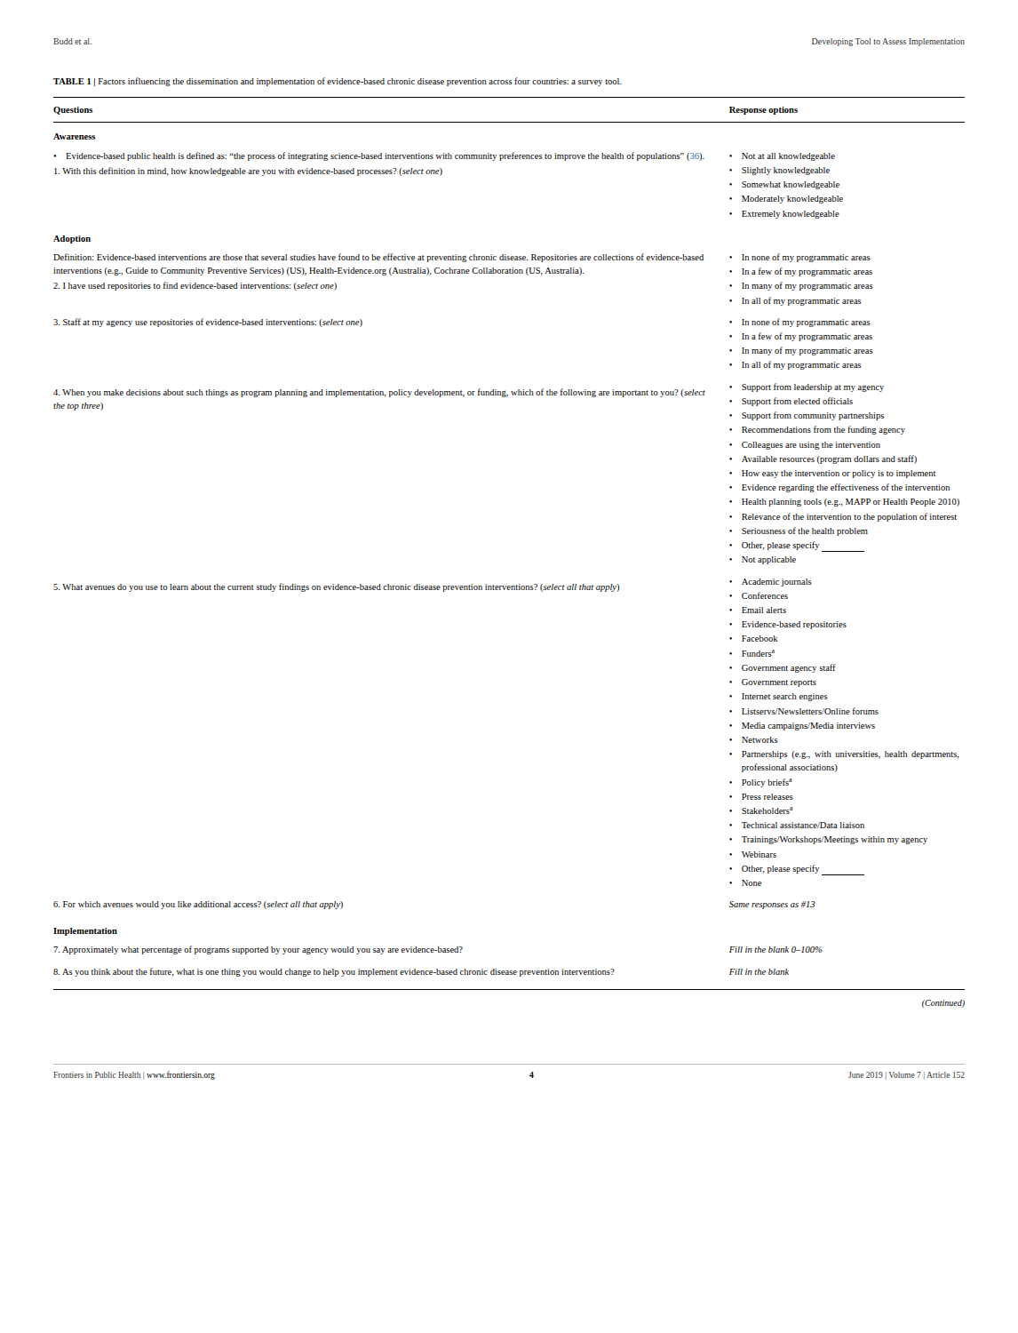Budd et al.
Developing Tool to Assess Implementation
TABLE 1 | Factors influencing the dissemination and implementation of evidence-based chronic disease prevention across four countries: a survey tool.
| Questions | Response options |
| --- | --- |
| Awareness |
| Evidence-based public health is defined as: “the process of integrating science-based interventions with community preferences to improve the health of populations” ( 36 ). 1. With this definition in mind, how knowledgeable are you with evidence-based processes? ( select one ) | Not at all knowledgeable Slightly knowledgeable Somewhat knowledgeable Moderately knowledgeable Extremely knowledgeable |
| Adoption |
| Definition: Evidence-based interventions are those that several studies have found to be effective at preventing chronic disease. Repositories are collections of evidence-based interventions (e.g., Guide to Community Preventive Services) (US), Health-Evidence.org (Australia), Cochrane Collaboration (US, Australia). 2. I have used repositories to find evidence-based interventions: ( select one ) | In none of my programmatic areas In a few of my programmatic areas In many of my programmatic areas In all of my programmatic areas |
| 3. Staff at my agency use repositories of evidence-based interventions: ( select one ) | In none of my programmatic areas In a few of my programmatic areas In many of my programmatic areas In all of my programmatic areas |
| 4. When you make decisions about such things as program planning and implementation, policy development, or funding, which of the following are important to you? ( select the top three ) | Support from leadership at my agency Support from elected officials Support from community partnerships Recommendations from the funding agency Colleagues are using the intervention Available resources (program dollars and staff) How easy the intervention or policy is to implement Evidence regarding the effectiveness of the intervention Health planning tools (e.g., MAPP or Health People 2010) Relevance of the intervention to the population of interest Seriousness of the health problem Other, please specify Not applicable |
| 5. What avenues do you use to learn about the current study findings on evidence-based chronic disease prevention interventions? ( select all that apply ) | Academic journals Conferences Email alerts Evidence-based repositories Facebook Funders a Government agency staff Government reports Internet search engines Listservs/Newsletters/Online forums Media campaigns/Media interviews Networks Partnerships (e.g., with universities, health departments, professional associations) Policy briefs a Press releases Stakeholders a Technical assistance/Data liaison Trainings/Workshops/Meetings within my agency Webinars Other, please specify None |
| 6. For which avenues would you like additional access? ( select all that apply ) | Same responses as #13 |
| Implementation |
| 7. Approximately what percentage of programs supported by your agency would you say are evidence-based? | Fill in the blank 0–100% |
| 8. As you think about the future, what is one thing you would change to help you implement evidence-based chronic disease prevention interventions? | Fill in the blank |
(Continued)
Frontiers in Public Health | www.frontiersin.org
4
June 2019 | Volume 7 | Article 152